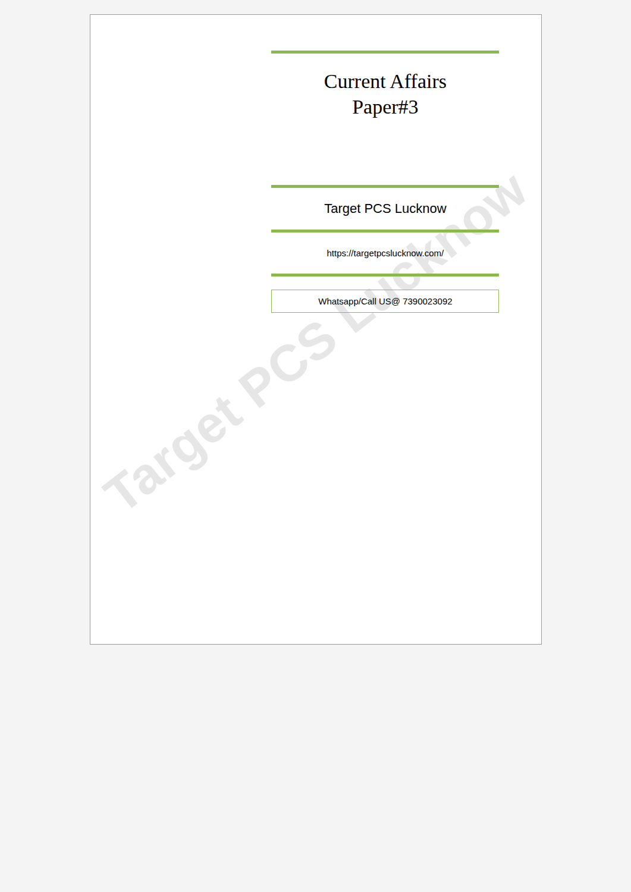Target PCS Lucknow
Current Affairs
Paper#3
Target PCS Lucknow
https://targetpcslucknow.com/
Whatsapp/Call US@ 7390023092